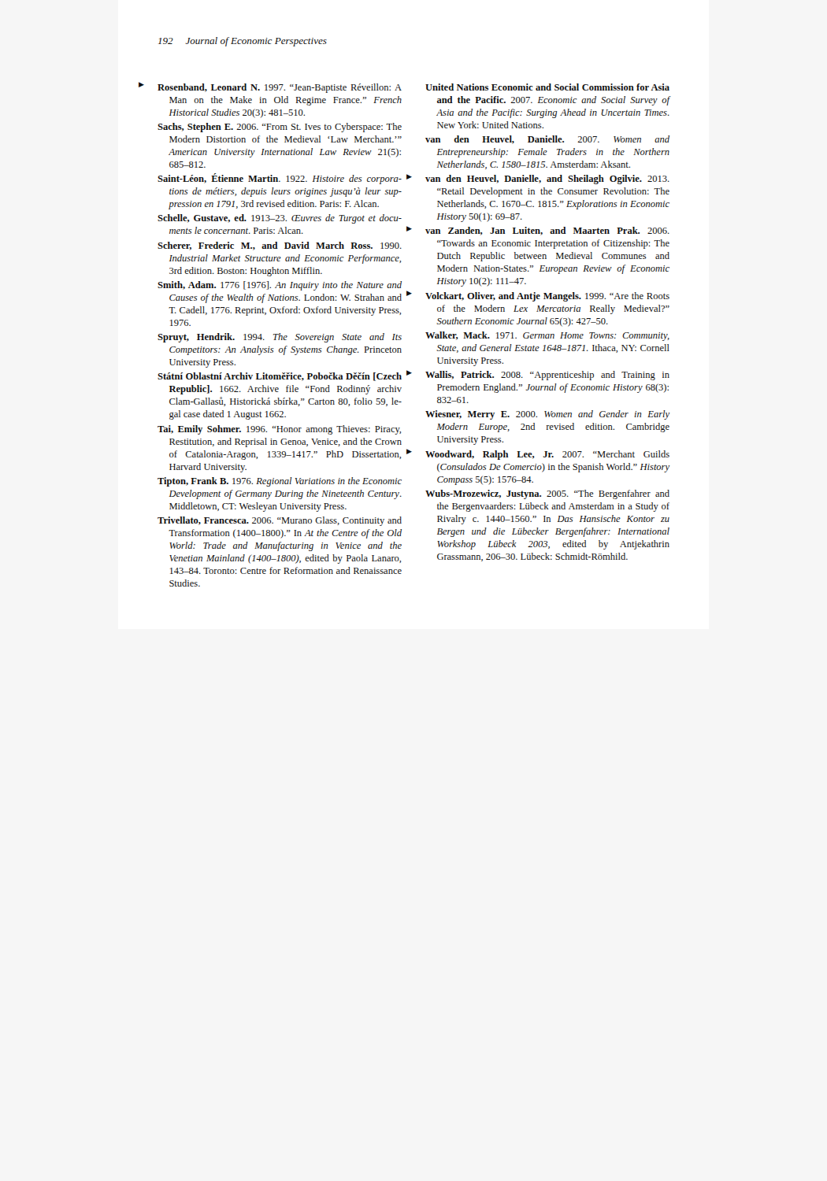192 Journal of Economic Perspectives
Rosenband, Leonard N. 1997. “Jean-Baptiste Réveillon: A Man on the Make in Old Regime France.” French Historical Studies 20(3): 481–510.
Sachs, Stephen E. 2006. “From St. Ives to Cyberspace: The Modern Distortion of the Medieval ‘Law Merchant.’” American University International Law Review 21(5): 685–812.
Saint-Léon, Étienne Martin. 1922. Histoire des corporations de métiers, depuis leurs origines jusqu’à leur suppression en 1791, 3rd revised edition. Paris: F. Alcan.
Schelle, Gustave, ed. 1913–23. Œuvres de Turgot et documents le concernant. Paris: Alcan.
Scherer, Frederic M., and David March Ross. 1990. Industrial Market Structure and Economic Performance, 3rd edition. Boston: Houghton Mifflin.
Smith, Adam. 1776 [1976]. An Inquiry into the Nature and Causes of the Wealth of Nations. London: W. Strahan and T. Cadell, 1776. Reprint, Oxford: Oxford University Press, 1976.
Spruyt, Hendrik. 1994. The Sovereign State and Its Competitors: An Analysis of Systems Change. Princeton University Press.
Státní Oblastní Archiv Litoměřice, Pobočka Děčín [Czech Republic]. 1662. Archive file “Fond Rodinný archiv Clam-Gallasů, Historická sbírka,” Carton 80, folio 59, legal case dated 1 August 1662.
Tai, Emily Sohmer. 1996. “Honor among Thieves: Piracy, Restitution, and Reprisal in Genoa, Venice, and the Crown of Catalonia-Aragon, 1339–1417.” PhD Dissertation, Harvard University.
Tipton, Frank B. 1976. Regional Variations in the Economic Development of Germany During the Nineteenth Century. Middletown, CT: Wesleyan University Press.
Trivellato, Francesca. 2006. “Murano Glass, Continuity and Transformation (1400–1800).” In At the Centre of the Old World: Trade and Manufacturing in Venice and the Venetian Mainland (1400–1800), edited by Paola Lanaro, 143–84. Toronto: Centre for Reformation and Renaissance Studies.
United Nations Economic and Social Commission for Asia and the Pacific. 2007. Economic and Social Survey of Asia and the Pacific: Surging Ahead in Uncertain Times. New York: United Nations.
van den Heuvel, Danielle. 2007. Women and Entrepreneurship: Female Traders in the Northern Netherlands, C. 1580–1815. Amsterdam: Aksant.
van den Heuvel, Danielle, and Sheilagh Ogilvie. 2013. “Retail Development in the Consumer Revolution: The Netherlands, C. 1670–C. 1815.” Explorations in Economic History 50(1): 69–87.
van Zanden, Jan Luiten, and Maarten Prak. 2006. “Towards an Economic Interpretation of Citizenship: The Dutch Republic between Medieval Communes and Modern Nation-States.” European Review of Economic History 10(2): 111–47.
Volckart, Oliver, and Antje Mangels. 1999. “Are the Roots of the Modern Lex Mercatoria Really Medieval?” Southern Economic Journal 65(3): 427–50.
Walker, Mack. 1971. German Home Towns: Community, State, and General Estate 1648–1871. Ithaca, NY: Cornell University Press.
Wallis, Patrick. 2008. “Apprenticeship and Training in Premodern England.” Journal of Economic History 68(3): 832–61.
Wiesner, Merry E. 2000. Women and Gender in Early Modern Europe, 2nd revised edition. Cambridge University Press.
Woodward, Ralph Lee, Jr. 2007. “Merchant Guilds (Consulados De Comercio) in the Spanish World.” History Compass 5(5): 1576–84.
Wubs-Mrozewicz, Justyna. 2005. “The Bergenfahrer and the Bergenvaarders: Lübeck and Amsterdam in a Study of Rivalry c. 1440–1560.” In Das Hansische Kontor zu Bergen und die Lübecker Bergenfahrer: International Workshop Lübeck 2003, edited by Antjekathrin Grassmann, 206–30. Lübeck: Schmidt-Römhild.